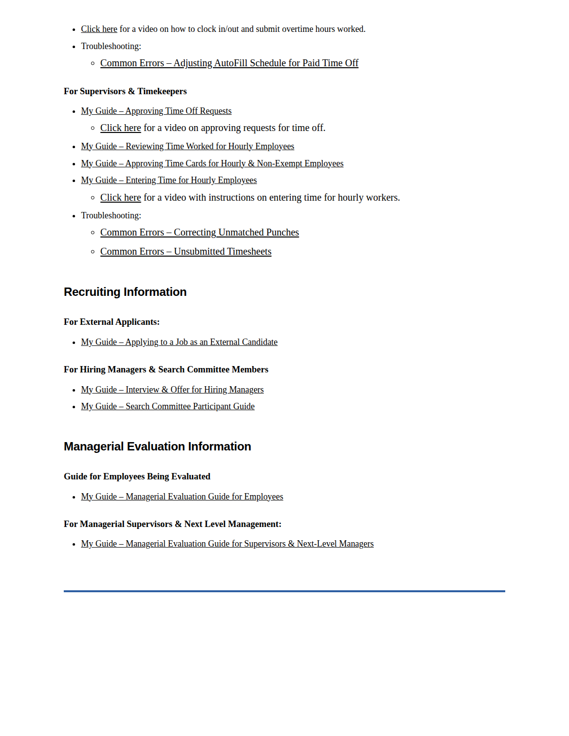Click here for a video on how to clock in/out and submit overtime hours worked.
Troubleshooting:
Common Errors – Adjusting AutoFill Schedule for Paid Time Off
For Supervisors & Timekeepers
My Guide – Approving Time Off Requests
Click here for a video on approving requests for time off.
My Guide – Reviewing Time Worked for Hourly Employees
My Guide – Approving Time Cards for Hourly & Non-Exempt Employees
My Guide – Entering Time for Hourly Employees
Click here for a video with instructions on entering time for hourly workers.
Troubleshooting:
Common Errors – Correcting Unmatched Punches
Common Errors – Unsubmitted Timesheets
Recruiting Information
For External Applicants:
My Guide – Applying to a Job as an External Candidate
For Hiring Managers & Search Committee Members
My Guide – Interview & Offer for Hiring Managers
My Guide – Search Committee Participant Guide
Managerial Evaluation Information
Guide for Employees Being Evaluated
My Guide – Managerial Evaluation Guide for Employees
For Managerial Supervisors & Next Level Management:
My Guide – Managerial Evaluation Guide for Supervisors & Next-Level Managers